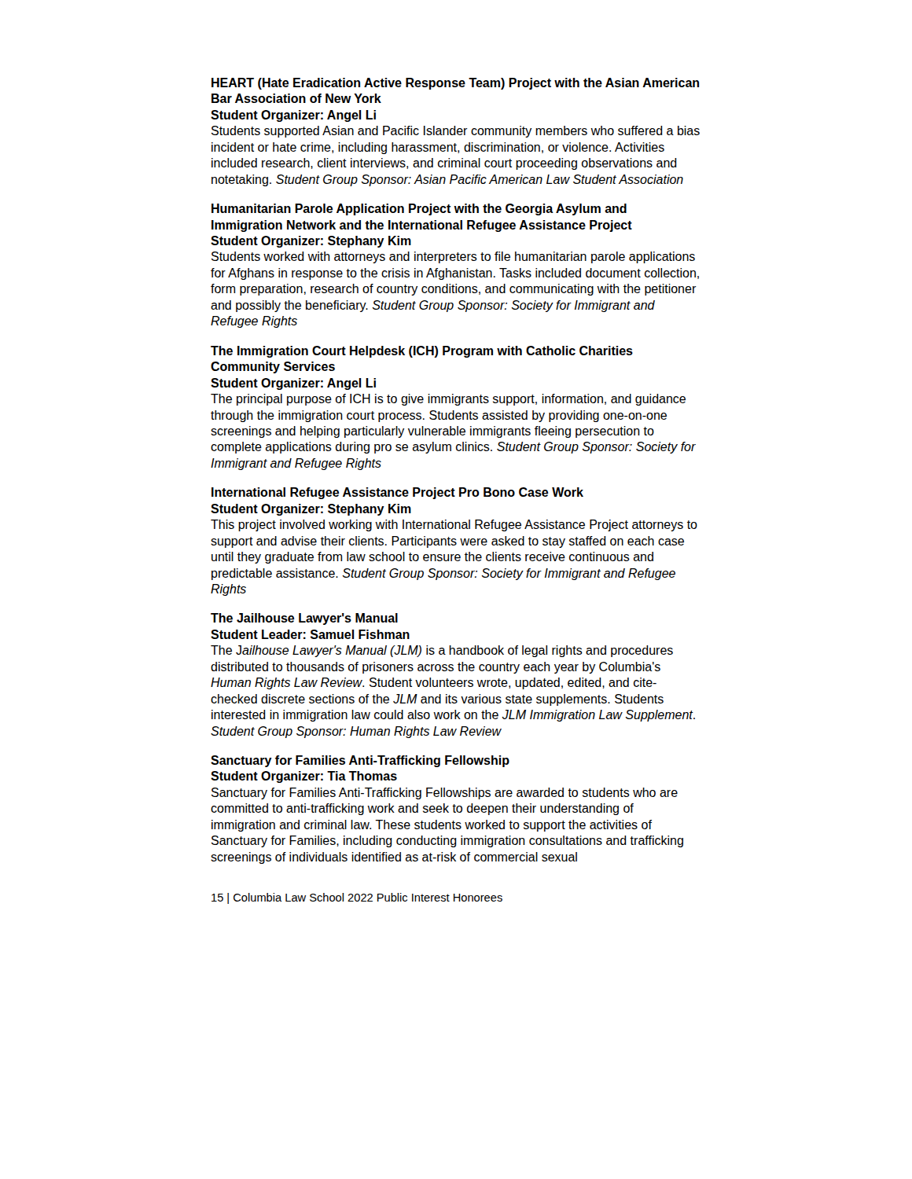HEART (Hate Eradication Active Response Team) Project with the Asian American Bar Association of New York
Student Organizer: Angel Li
Students supported Asian and Pacific Islander community members who suffered a bias incident or hate crime, including harassment, discrimination, or violence. Activities included research, client interviews, and criminal court proceeding observations and notetaking. Student Group Sponsor: Asian Pacific American Law Student Association
Humanitarian Parole Application Project with the Georgia Asylum and Immigration Network and the International Refugee Assistance Project
Student Organizer: Stephany Kim
Students worked with attorneys and interpreters to file humanitarian parole applications for Afghans in response to the crisis in Afghanistan. Tasks included document collection, form preparation, research of country conditions, and communicating with the petitioner and possibly the beneficiary. Student Group Sponsor: Society for Immigrant and Refugee Rights
The Immigration Court Helpdesk (ICH) Program with Catholic Charities Community Services
Student Organizer: Angel Li
The principal purpose of ICH is to give immigrants support, information, and guidance through the immigration court process. Students assisted by providing one-on-one screenings and helping particularly vulnerable immigrants fleeing persecution to complete applications during pro se asylum clinics. Student Group Sponsor: Society for Immigrant and Refugee Rights
International Refugee Assistance Project Pro Bono Case Work
Student Organizer: Stephany Kim
This project involved working with International Refugee Assistance Project attorneys to support and advise their clients. Participants were asked to stay staffed on each case until they graduate from law school to ensure the clients receive continuous and predictable assistance. Student Group Sponsor: Society for Immigrant and Refugee Rights
The Jailhouse Lawyer's Manual
Student Leader: Samuel Fishman
The Jailhouse Lawyer's Manual (JLM) is a handbook of legal rights and procedures distributed to thousands of prisoners across the country each year by Columbia's Human Rights Law Review. Student volunteers wrote, updated, edited, and cite-checked discrete sections of the JLM and its various state supplements. Students interested in immigration law could also work on the JLM Immigration Law Supplement. Student Group Sponsor: Human Rights Law Review
Sanctuary for Families Anti-Trafficking Fellowship
Student Organizer: Tia Thomas
Sanctuary for Families Anti-Trafficking Fellowships are awarded to students who are committed to anti-trafficking work and seek to deepen their understanding of immigration and criminal law. These students worked to support the activities of Sanctuary for Families, including conducting immigration consultations and trafficking screenings of individuals identified as at-risk of commercial sexual
15 | Columbia Law School 2022 Public Interest Honorees